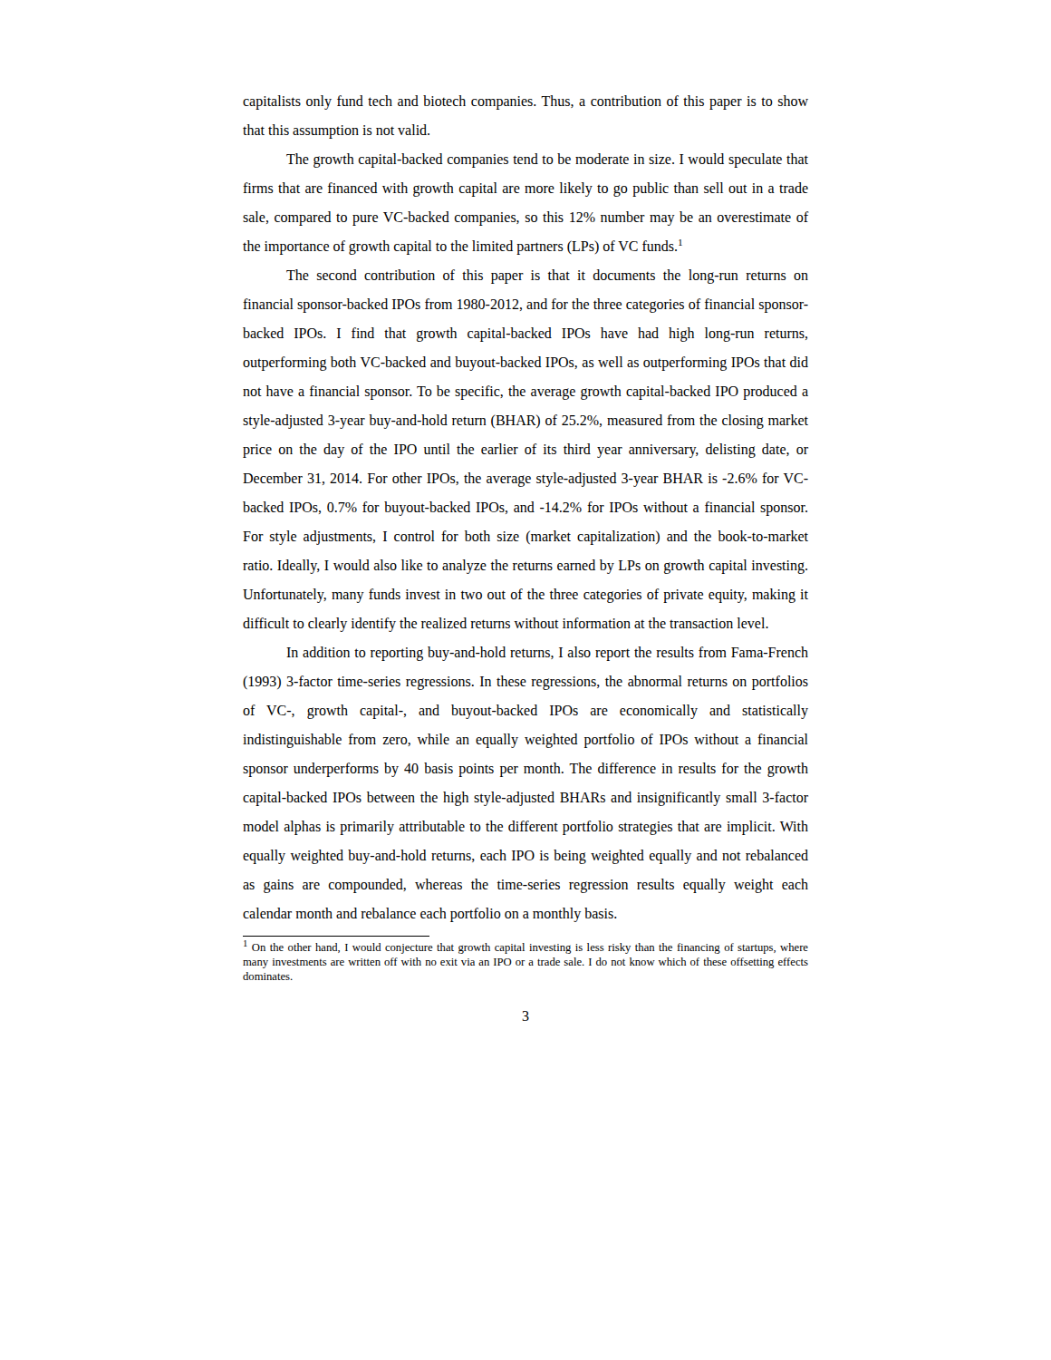capitalists only fund tech and biotech companies. Thus, a contribution of this paper is to show that this assumption is not valid.
The growth capital-backed companies tend to be moderate in size. I would speculate that firms that are financed with growth capital are more likely to go public than sell out in a trade sale, compared to pure VC-backed companies, so this 12% number may be an overestimate of the importance of growth capital to the limited partners (LPs) of VC funds.1
The second contribution of this paper is that it documents the long-run returns on financial sponsor-backed IPOs from 1980-2012, and for the three categories of financial sponsor-backed IPOs. I find that growth capital-backed IPOs have had high long-run returns, outperforming both VC-backed and buyout-backed IPOs, as well as outperforming IPOs that did not have a financial sponsor. To be specific, the average growth capital-backed IPO produced a style-adjusted 3-year buy-and-hold return (BHAR) of 25.2%, measured from the closing market price on the day of the IPO until the earlier of its third year anniversary, delisting date, or December 31, 2014. For other IPOs, the average style-adjusted 3-year BHAR is -2.6% for VC-backed IPOs, 0.7% for buyout-backed IPOs, and -14.2% for IPOs without a financial sponsor. For style adjustments, I control for both size (market capitalization) and the book-to-market ratio. Ideally, I would also like to analyze the returns earned by LPs on growth capital investing. Unfortunately, many funds invest in two out of the three categories of private equity, making it difficult to clearly identify the realized returns without information at the transaction level.
In addition to reporting buy-and-hold returns, I also report the results from Fama-French (1993) 3-factor time-series regressions. In these regressions, the abnormal returns on portfolios of VC-, growth capital-, and buyout-backed IPOs are economically and statistically indistinguishable from zero, while an equally weighted portfolio of IPOs without a financial sponsor underperforms by 40 basis points per month. The difference in results for the growth capital-backed IPOs between the high style-adjusted BHARs and insignificantly small 3-factor model alphas is primarily attributable to the different portfolio strategies that are implicit. With equally weighted buy-and-hold returns, each IPO is being weighted equally and not rebalanced as gains are compounded, whereas the time-series regression results equally weight each calendar month and rebalance each portfolio on a monthly basis.
1 On the other hand, I would conjecture that growth capital investing is less risky than the financing of startups, where many investments are written off with no exit via an IPO or a trade sale. I do not know which of these offsetting effects dominates.
3